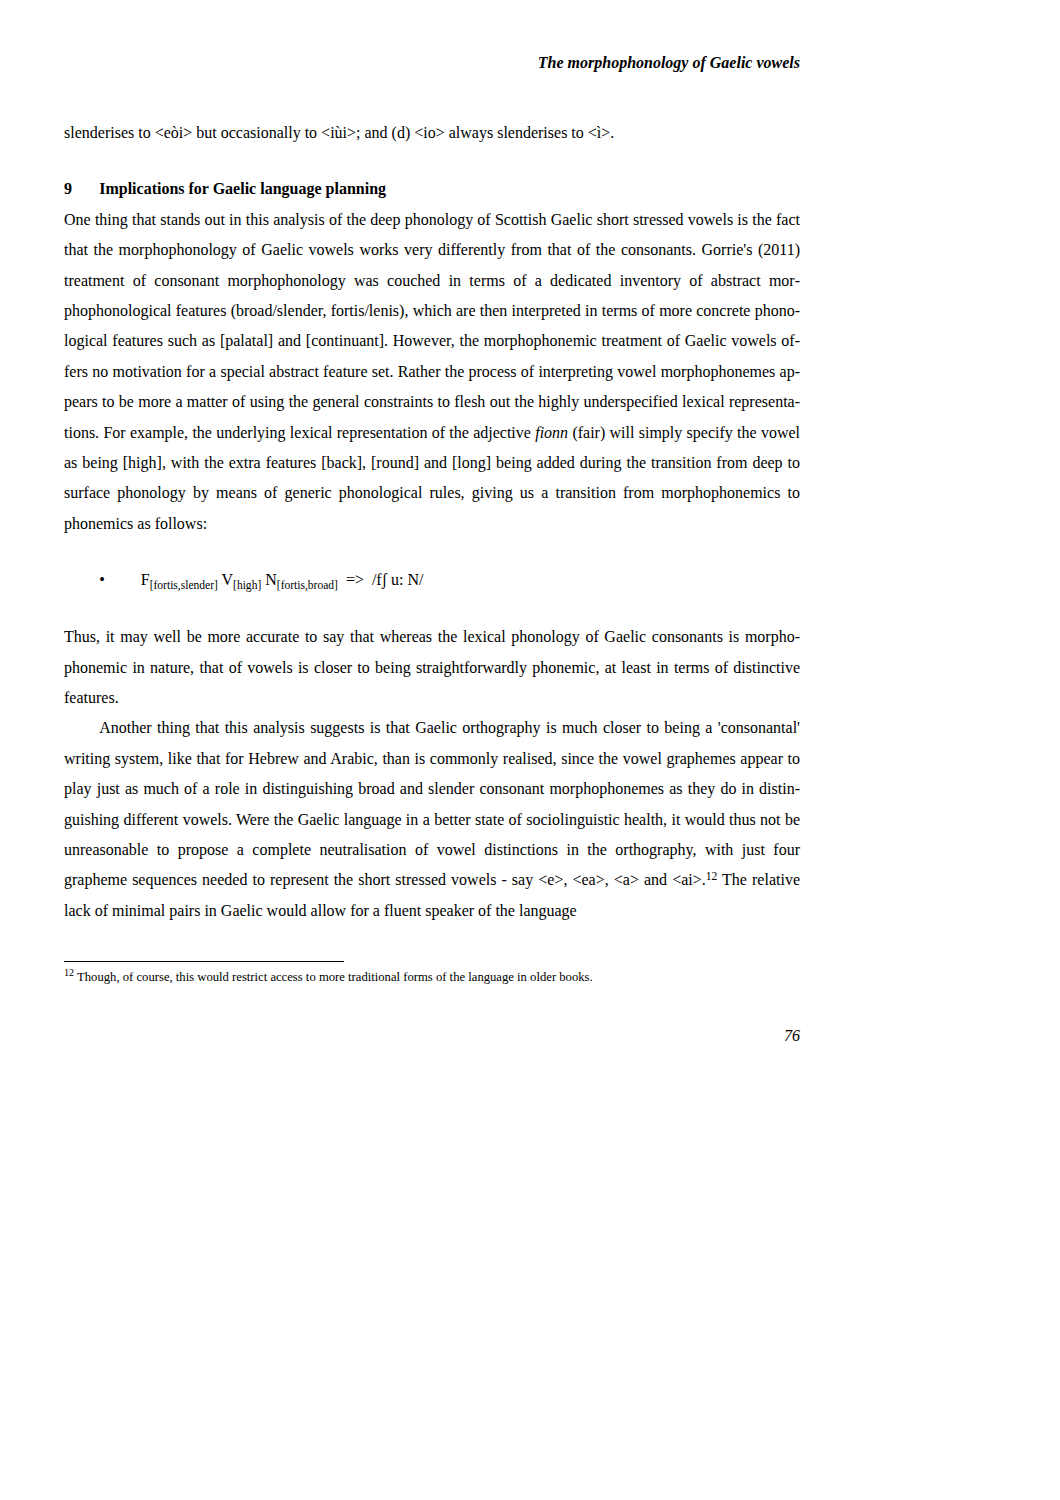The morphophonology of Gaelic vowels
slenderises to <eòi> but occasionally to <iùi>; and (d) <io> always slenderises to <ì>.
9 Implications for Gaelic language planning
One thing that stands out in this analysis of the deep phonology of Scottish Gaelic short stressed vowels is the fact that the morphophonology of Gaelic vowels works very differently from that of the consonants. Gorrie's (2011) treatment of consonant morphophonology was couched in terms of a dedicated inventory of abstract morphophonological features (broad/slender, fortis/lenis), which are then interpreted in terms of more concrete phonological features such as [palatal] and [continuant]. However, the morphophonemic treatment of Gaelic vowels offers no motivation for a special abstract feature set. Rather the process of interpreting vowel morphophonemes appears to be more a matter of using the general constraints to flesh out the highly underspecified lexical representations. For example, the underlying lexical representation of the adjective fionn (fair) will simply specify the vowel as being [high], with the extra features [back], [round] and [long] being added during the transition from deep to surface phonology by means of generic phonological rules, giving us a transition from morphophonemics to phonemics as follows:
•F[fortis,slender] V[high] N[fortis,broad] => /fʃ u: N/
Thus, it may well be more accurate to say that whereas the lexical phonology of Gaelic consonants is morphophonemic in nature, that of vowels is closer to being straightforwardly phonemic, at least in terms of distinctive features.
Another thing that this analysis suggests is that Gaelic orthography is much closer to being a 'consonantal' writing system, like that for Hebrew and Arabic, than is commonly realised, since the vowel graphemes appear to play just as much of a role in distinguishing broad and slender consonant morphophonemes as they do in distinguishing different vowels. Were the Gaelic language in a better state of sociolinguistic health, it would thus not be unreasonable to propose a complete neutralisation of vowel distinctions in the orthography, with just four grapheme sequences needed to represent the short stressed vowels - say <e>, <ea>, <a> and <ai>.12 The relative lack of minimal pairs in Gaelic would allow for a fluent speaker of the language
12 Though, of course, this would restrict access to more traditional forms of the language in older books.
76